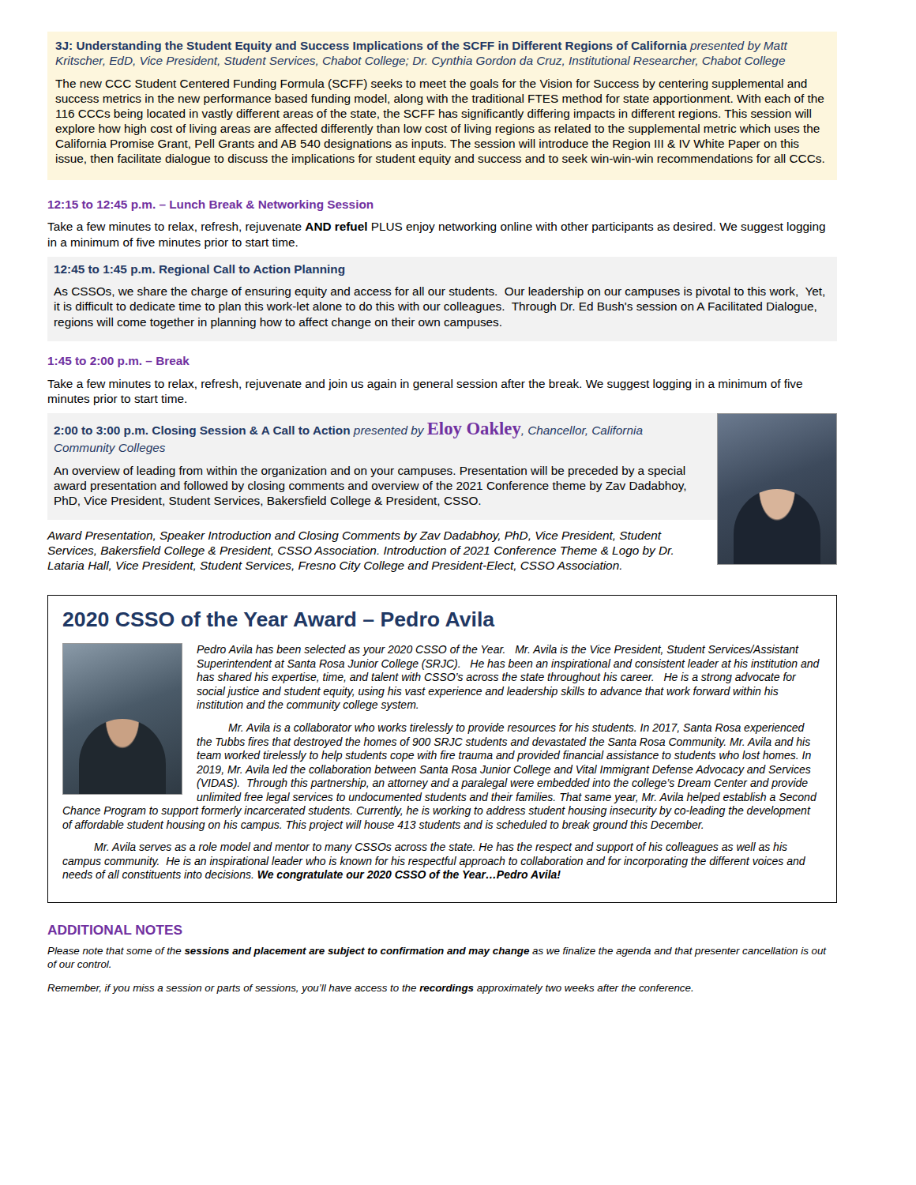3J: Understanding the Student Equity and Success Implications of the SCFF in Different Regions of California presented by Matt Kritscher, EdD, Vice President, Student Services, Chabot College; Dr. Cynthia Gordon da Cruz, Institutional Researcher, Chabot College
The new CCC Student Centered Funding Formula (SCFF) seeks to meet the goals for the Vision for Success by centering supplemental and success metrics in the new performance based funding model, along with the traditional FTES method for state apportionment. With each of the 116 CCCs being located in vastly different areas of the state, the SCFF has significantly differing impacts in different regions. This session will explore how high cost of living areas are affected differently than low cost of living regions as related to the supplemental metric which uses the California Promise Grant, Pell Grants and AB 540 designations as inputs. The session will introduce the Region III & IV White Paper on this issue, then facilitate dialogue to discuss the implications for student equity and success and to seek win-win-win recommendations for all CCCs.
12:15 to 12:45 p.m. – Lunch Break & Networking Session
Take a few minutes to relax, refresh, rejuvenate AND refuel PLUS enjoy networking online with other participants as desired. We suggest logging in a minimum of five minutes prior to start time.
12:45 to 1:45 p.m. Regional Call to Action Planning
As CSSOs, we share the charge of ensuring equity and access for all our students. Our leadership on our campuses is pivotal to this work, Yet, it is difficult to dedicate time to plan this work-let alone to do this with our colleagues. Through Dr. Ed Bush's session on A Facilitated Dialogue, regions will come together in planning how to affect change on their own campuses.
1:45 to 2:00 p.m. – Break
Take a few minutes to relax, refresh, rejuvenate and join us again in general session after the break. We suggest logging in a minimum of five minutes prior to start time.
2:00 to 3:00 p.m. Closing Session & A Call to Action presented by Eloy Oakley, Chancellor, California Community Colleges
An overview of leading from within the organization and on your campuses. Presentation will be preceded by a special award presentation and followed by closing comments and overview of the 2021 Conference theme by Zav Dadabhoy, PhD, Vice President, Student Services, Bakersfield College & President, CSSO.
Award Presentation, Speaker Introduction and Closing Comments by Zav Dadabhoy, PhD, Vice President, Student Services, Bakersfield College & President, CSSO Association. Introduction of 2021 Conference Theme & Logo by Dr. Lataria Hall, Vice President, Student Services, Fresno City College and President-Elect, CSSO Association.
2020 CSSO of the Year Award – Pedro Avila
Pedro Avila has been selected as your 2020 CSSO of the Year. Mr. Avila is the Vice President, Student Services/Assistant Superintendent at Santa Rosa Junior College (SRJC). He has been an inspirational and consistent leader at his institution and has shared his expertise, time, and talent with CSSO’s across the state throughout his career. He is a strong advocate for social justice and student equity, using his vast experience and leadership skills to advance that work forward within his institution and the community college system.
Mr. Avila is a collaborator who works tirelessly to provide resources for his students. In 2017, Santa Rosa experienced the Tubbs fires that destroyed the homes of 900 SRJC students and devastated the Santa Rosa Community. Mr. Avila and his team worked tirelessly to help students cope with fire trauma and provided financial assistance to students who lost homes. In 2019, Mr. Avila led the collaboration between Santa Rosa Junior College and Vital Immigrant Defense Advocacy and Services (VIDAS). Through this partnership, an attorney and a paralegal were embedded into the college’s Dream Center and provide unlimited free legal services to undocumented students and their families. That same year, Mr. Avila helped establish a Second Chance Program to support formerly incarcerated students. Currently, he is working to address student housing insecurity by co-leading the development of affordable student housing on his campus. This project will house 413 students and is scheduled to break ground this December.
Mr. Avila serves as a role model and mentor to many CSSOs across the state. He has the respect and support of his colleagues as well as his campus community. He is an inspirational leader who is known for his respectful approach to collaboration and for incorporating the different voices and needs of all constituents into decisions. We congratulate our 2020 CSSO of the Year…Pedro Avila!
ADDITIONAL NOTES
Please note that some of the sessions and placement are subject to confirmation and may change as we finalize the agenda and that presenter cancellation is out of our control.
Remember, if you miss a session or parts of sessions, you’ll have access to the recordings approximately two weeks after the conference.